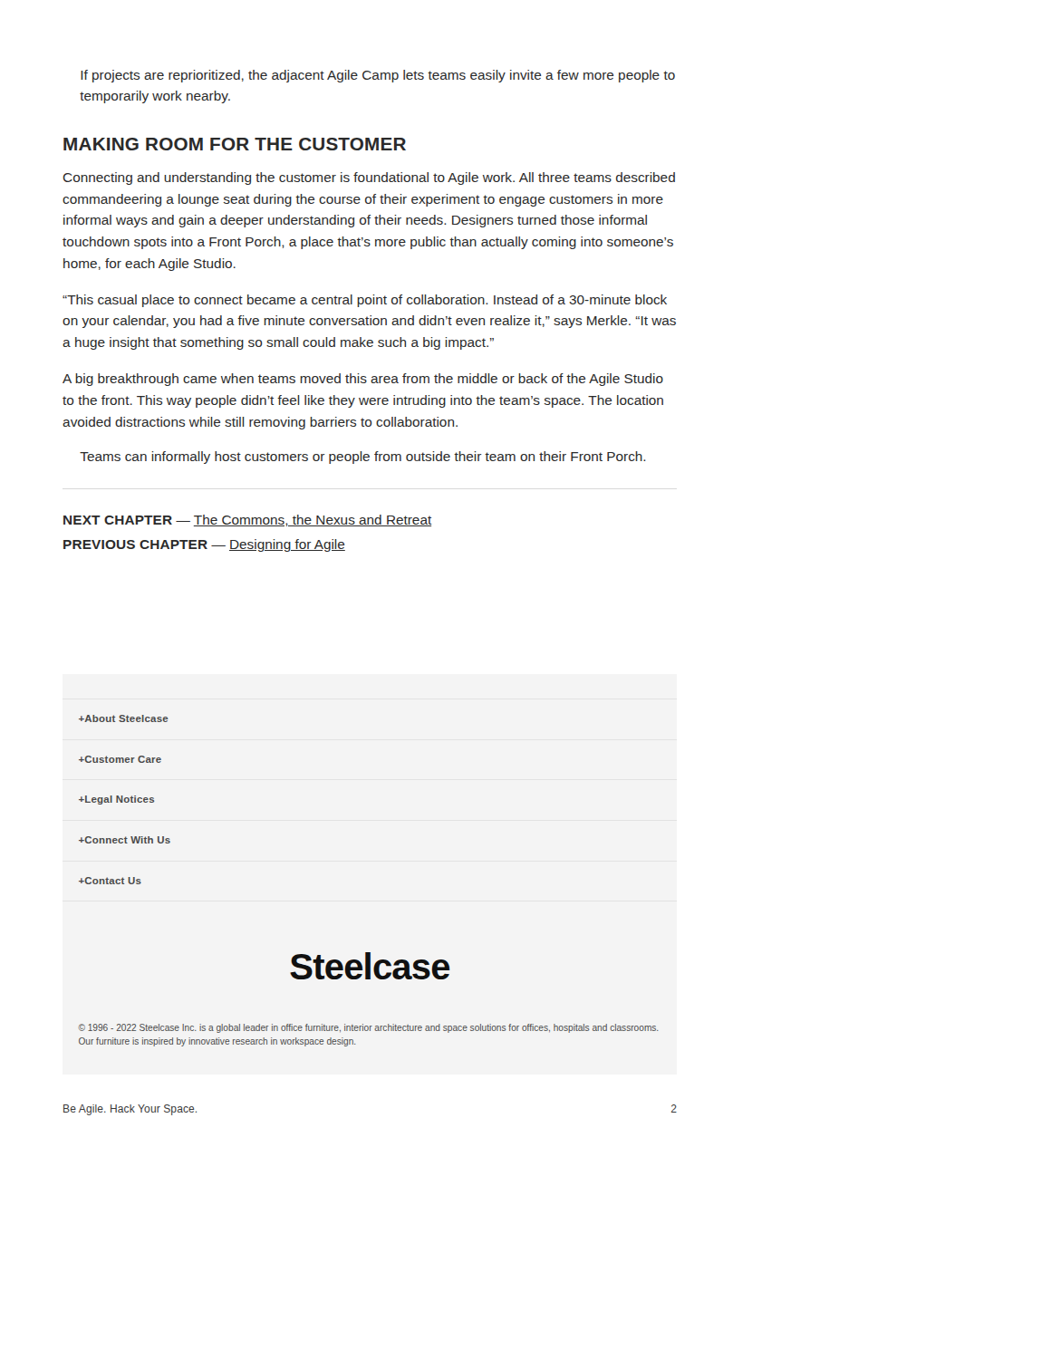If projects are reprioritized, the adjacent Agile Camp lets teams easily invite a few more people to temporarily work nearby.
Making Room for the Customer
Connecting and understanding the customer is foundational to Agile work. All three teams described commandeering a lounge seat during the course of their experiment to engage customers in more informal ways and gain a deeper understanding of their needs. Designers turned those informal touchdown spots into a Front Porch, a place that’s more public than actually coming into someone’s home, for each Agile Studio.
“This casual place to connect became a central point of collaboration. Instead of a 30-minute block on your calendar, you had a five minute conversation and didn’t even realize it,” says Merkle. “It was a huge insight that something so small could make such a big impact.”
A big breakthrough came when teams moved this area from the middle or back of the Agile Studio to the front. This way people didn’t feel like they were intruding into the team’s space. The location avoided distractions while still removing barriers to collaboration.
Teams can informally host customers or people from outside their team on their Front Porch.
NEXT CHAPTER — The Commons, the Nexus and Retreat
PREVIOUS CHAPTER — Designing for Agile
+About Steelcase
+Customer Care
+Legal Notices
+Connect With Us
+Contact Us
Steelcase
© 1996 - 2022 Steelcase Inc. is a global leader in office furniture, interior architecture and space solutions for offices, hospitals and classrooms. Our furniture is inspired by innovative research in workspace design.
Be Agile. Hack Your Space. 2